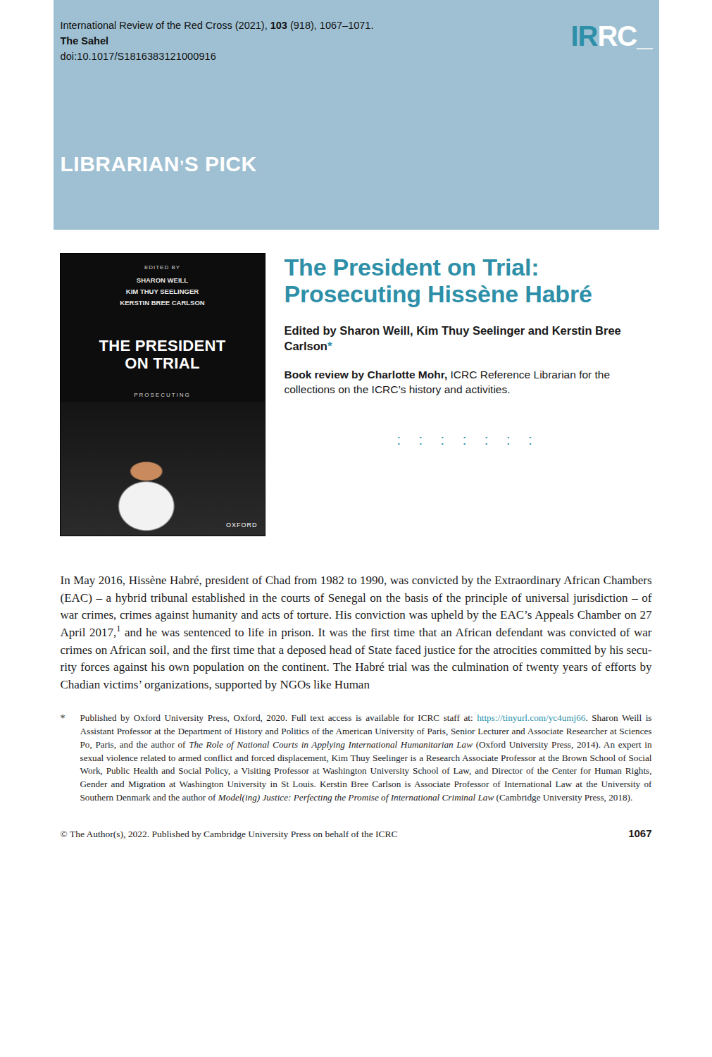IRRC_
International Review of the Red Cross (2021), 103 (918), 1067–1071.
The Sahel
doi:10.1017/S1816383121000916
LIBRARIAN’S PICK
EDITED BY
SHARON WEILL
KIM THUY SEELINGER
KERSTIN BREE CARLSON
THE PRESIDENT
ON TRIAL
PROSECUTING
HISSÈNE HABRÉ
OXFORD
The President on Trial: Prosecuting Hissène Habré
Edited by Sharon Weill, Kim Thuy Seelinger and Kerstin Bree Carlson*
Book review by Charlotte Mohr, ICRC Reference Librarian for the collections on the ICRC’s history and activities.
: : : : : : :
In May 2016, Hissène Habré, president of Chad from 1982 to 1990, was convicted by the Extraordinary African Chambers (EAC) – a hybrid tribunal established in the courts of Senegal on the basis of the principle of universal jurisdiction – of war crimes, crimes against humanity and acts of torture. His conviction was upheld by the EAC’s Appeals Chamber on 27 April 2017,1 and he was sentenced to life in prison. It was the first time that an African defendant was convicted of war crimes on African soil, and the first time that a deposed head of State faced justice for the atrocities committed by his security forces against his own population on the continent. The Habré trial was the culmination of twenty years of efforts by Chadian victims’ organizations, supported by NGOs like Human
*
Published by Oxford University Press, Oxford, 2020. Full text access is available for ICRC staff at: https://tinyurl.com/yc4umj66. Sharon Weill is Assistant Professor at the Department of History and Politics of the American University of Paris, Senior Lecturer and Associate Researcher at Sciences Po, Paris, and the author of The Role of National Courts in Applying International Humanitarian Law (Oxford University Press, 2014). An expert in sexual violence related to armed conflict and forced displacement, Kim Thuy Seelinger is a Research Associate Professor at the Brown School of Social Work, Public Health and Social Policy, a Visiting Professor at Washington University School of Law, and Director of the Center for Human Rights, Gender and Migration at Washington University in St Louis. Kerstin Bree Carlson is Associate Professor of International Law at the University of Southern Denmark and the author of Model(ing) Justice: Perfecting the Promise of International Criminal Law (Cambridge University Press, 2018).
© The Author(s), 2022. Published by Cambridge University Press on behalf of the ICRC
1067